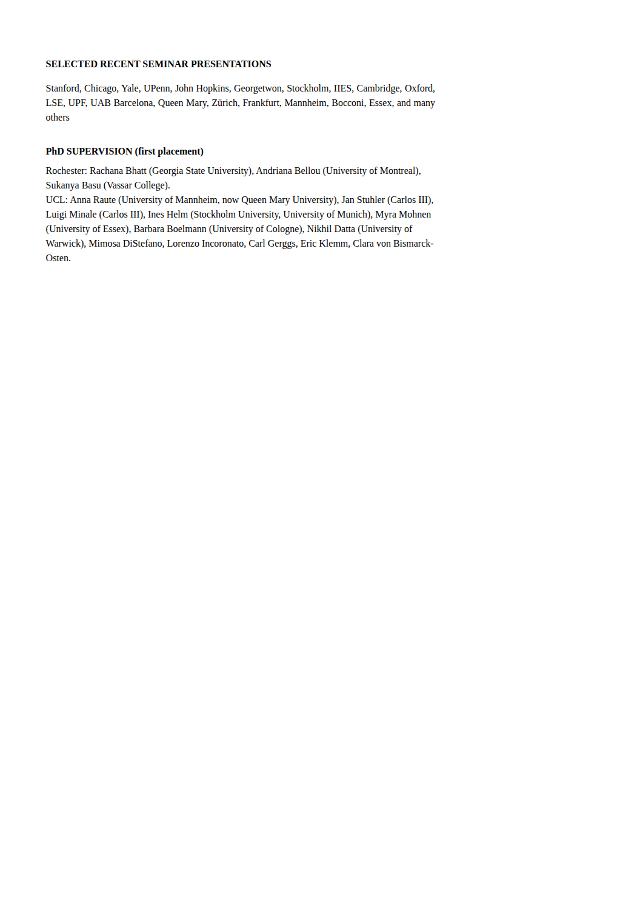Selected Recent Seminar Presentations
Stanford, Chicago, Yale, UPenn, John Hopkins, Georgetwon, Stockholm, IIES, Cambridge, Oxford, LSE, UPF, UAB Barcelona, Queen Mary, Zürich, Frankfurt, Mannheim, Bocconi, Essex, and many others
PhD SUPERVISION (first placement)
Rochester: Rachana Bhatt (Georgia State University), Andriana Bellou (University of Montreal), Sukanya Basu (Vassar College).
UCL: Anna Raute (University of Mannheim, now Queen Mary University), Jan Stuhler (Carlos III), Luigi Minale (Carlos III), Ines Helm (Stockholm University, University of Munich), Myra Mohnen (University of Essex), Barbara Boelmann (University of Cologne), Nikhil Datta (University of Warwick), Mimosa DiStefano, Lorenzo Incoronato, Carl Gerggs, Eric Klemm, Clara von Bismarck-Osten.